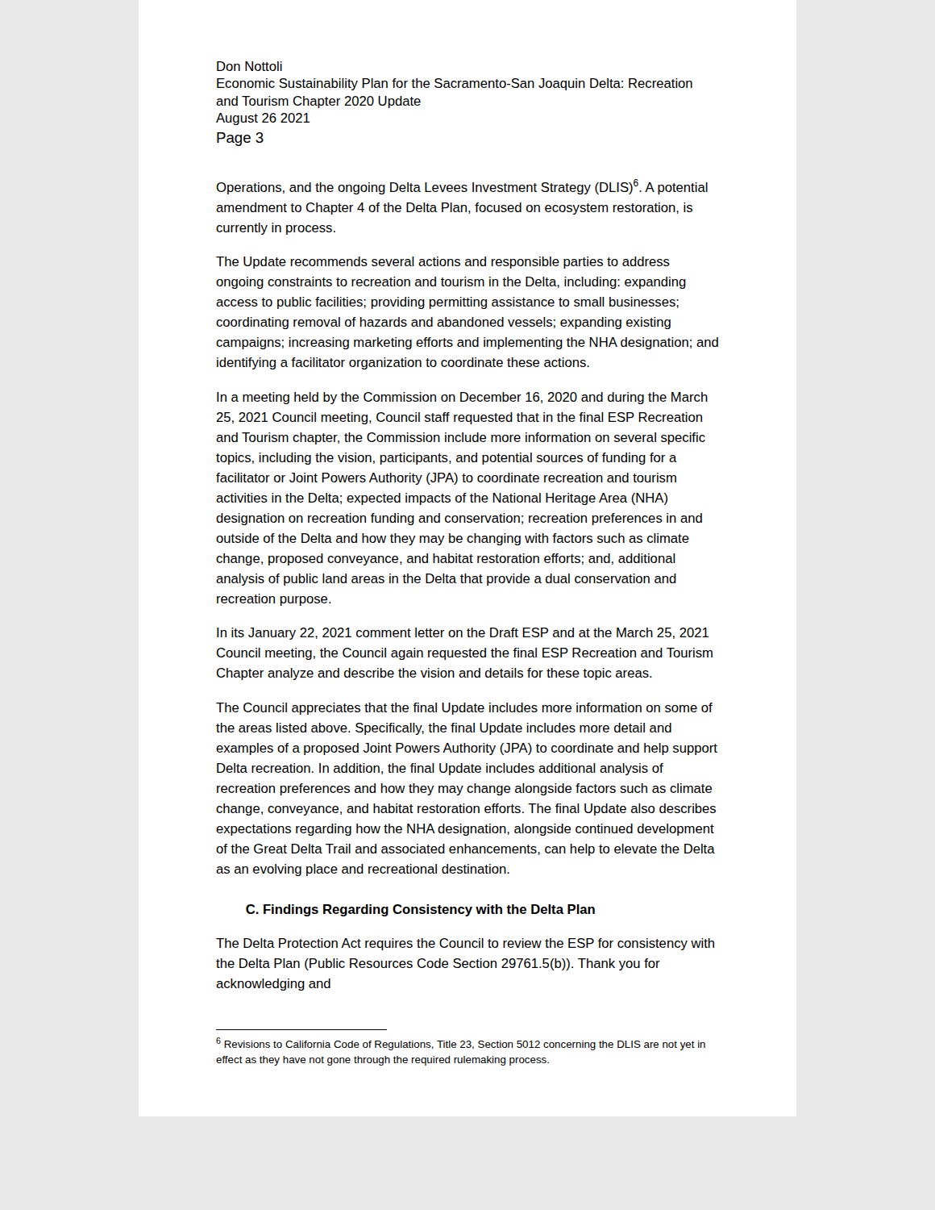Don Nottoli
Economic Sustainability Plan for the Sacramento-San Joaquin Delta: Recreation and Tourism Chapter 2020 Update
August 26 2021
Page 3
Operations, and the ongoing Delta Levees Investment Strategy (DLIS)6. A potential amendment to Chapter 4 of the Delta Plan, focused on ecosystem restoration, is currently in process.
The Update recommends several actions and responsible parties to address ongoing constraints to recreation and tourism in the Delta, including: expanding access to public facilities; providing permitting assistance to small businesses; coordinating removal of hazards and abandoned vessels; expanding existing campaigns; increasing marketing efforts and implementing the NHA designation; and identifying a facilitator organization to coordinate these actions.
In a meeting held by the Commission on December 16, 2020 and during the March 25, 2021 Council meeting, Council staff requested that in the final ESP Recreation and Tourism chapter, the Commission include more information on several specific topics, including the vision, participants, and potential sources of funding for a facilitator or Joint Powers Authority (JPA) to coordinate recreation and tourism activities in the Delta; expected impacts of the National Heritage Area (NHA) designation on recreation funding and conservation; recreation preferences in and outside of the Delta and how they may be changing with factors such as climate change, proposed conveyance, and habitat restoration efforts; and, additional analysis of public land areas in the Delta that provide a dual conservation and recreation purpose.
In its January 22, 2021 comment letter on the Draft ESP and at the March 25, 2021 Council meeting, the Council again requested the final ESP Recreation and Tourism Chapter analyze and describe the vision and details for these topic areas.
The Council appreciates that the final Update includes more information on some of the areas listed above. Specifically, the final Update includes more detail and examples of a proposed Joint Powers Authority (JPA) to coordinate and help support Delta recreation. In addition, the final Update includes additional analysis of recreation preferences and how they may change alongside factors such as climate change, conveyance, and habitat restoration efforts. The final Update also describes expectations regarding how the NHA designation, alongside continued development of the Great Delta Trail and associated enhancements, can help to elevate the Delta as an evolving place and recreational destination.
C. Findings Regarding Consistency with the Delta Plan
The Delta Protection Act requires the Council to review the ESP for consistency with the Delta Plan (Public Resources Code Section 29761.5(b)). Thank you for acknowledging and
6 Revisions to California Code of Regulations, Title 23, Section 5012 concerning the DLIS are not yet in effect as they have not gone through the required rulemaking process.